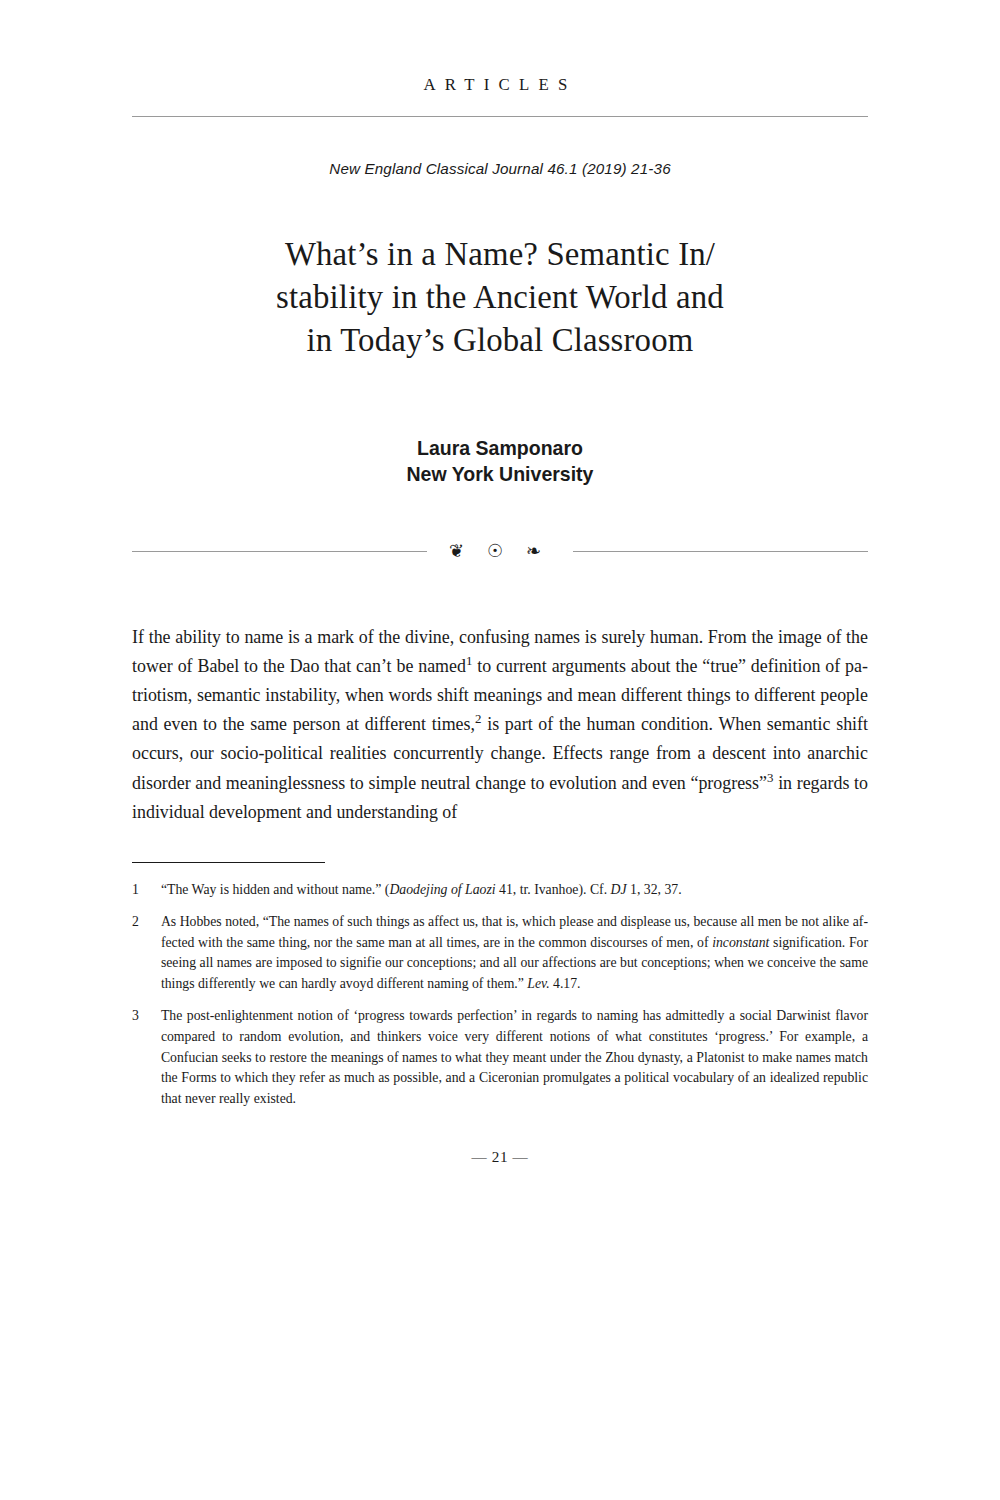Articles
New England Classical Journal 46.1 (2019) 21-36
What’s in a Name? Semantic In/
stability in the Ancient World and
in Today’s Global Classroom
Laura Samponaro New York University
❦ ☉ ❧
If the ability to name is a mark of the divine, confusing names is surely human. From the image of the tower of Babel to the Dao that can’t be named1 to current arguments about the “true” definition of patriotism, semantic instability, when words shift meanings and mean different things to different people and even to the same person at different times,2 is part of the human condition. When semantic shift occurs, our socio-political realities concurrently change. Effects range from a descent into anarchic disorder and meaninglessness to simple neutral change to evolution and even “progress”3 in regards to individual development and understanding of
1“The Way is hidden and without name.” (Daodejing of Laozi 41, tr. Ivanhoe). Cf. DJ 1, 32, 37.
2 As Hobbes noted, “The names of such things as affect us, that is, which please and displease us, because all men be not alike affected with the same thing, nor the same man at all times, are in the common discourses of men, of inconstant signification. For seeing all names are imposed to signifie our conceptions; and all our affections are but conceptions; when we conceive the same things differently we can hardly avoyd different naming of them.” Lev. 4.17.
3 The post-enlightenment notion of ‘progress towards perfection’ in regards to naming has admittedly a social Darwinist flavor compared to random evolution, and thinkers voice very different notions of what constitutes ‘progress.’ For example, a Confucian seeks to restore the meanings of names to what they meant under the Zhou dynasty, a Platonist to make names match the Forms to which they refer as much as possible, and a Ciceronian promulgates a political vocabulary of an idealized republic that never really existed.
— 21 —